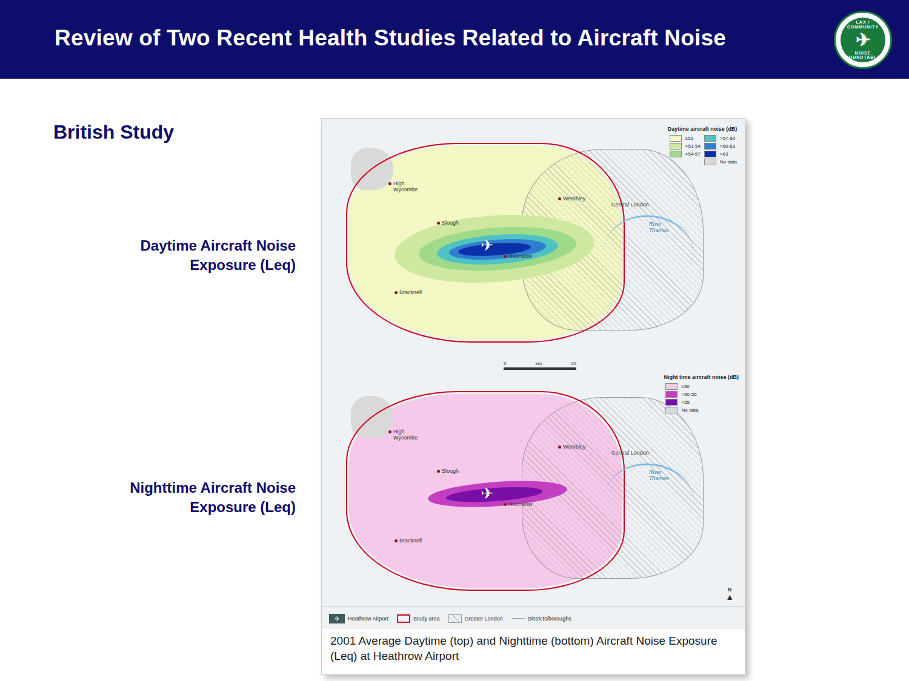Review of Two Recent Health Studies Related to Aircraft Noise
LAX / COMMUNITY
✈
NOISE ROUNDTABLE
British Study
Daytime Aircraft Noise
Exposure (Leq)
Nighttime Aircraft Noise
Exposure (Leq)
River
Thames
✈
High
Wycombe
Slough
Bracknell
Wembley
Hounslow
Central London
Daytime aircraft noise (dB)
| | ≤51 | | >57-60 |
| | >51-54 | | >60-63 |
| | >54-57 | | >63 |
| | | No data |
0 km 20
River
Thames
✈
High
Wycombe
Slough
Bracknell
Wembley
Hounslow
Central London
Night time aircraft noise (dB)
| | ≤50 |
| | >50-55 |
| | >55 |
| | No data |
N
▲
✈Heathrow Airport
Study area
Greater London
Districts/boroughs
2001 Average Daytime (top) and Nighttime (bottom) Aircraft Noise Exposure (Leq) at Heathrow Airport